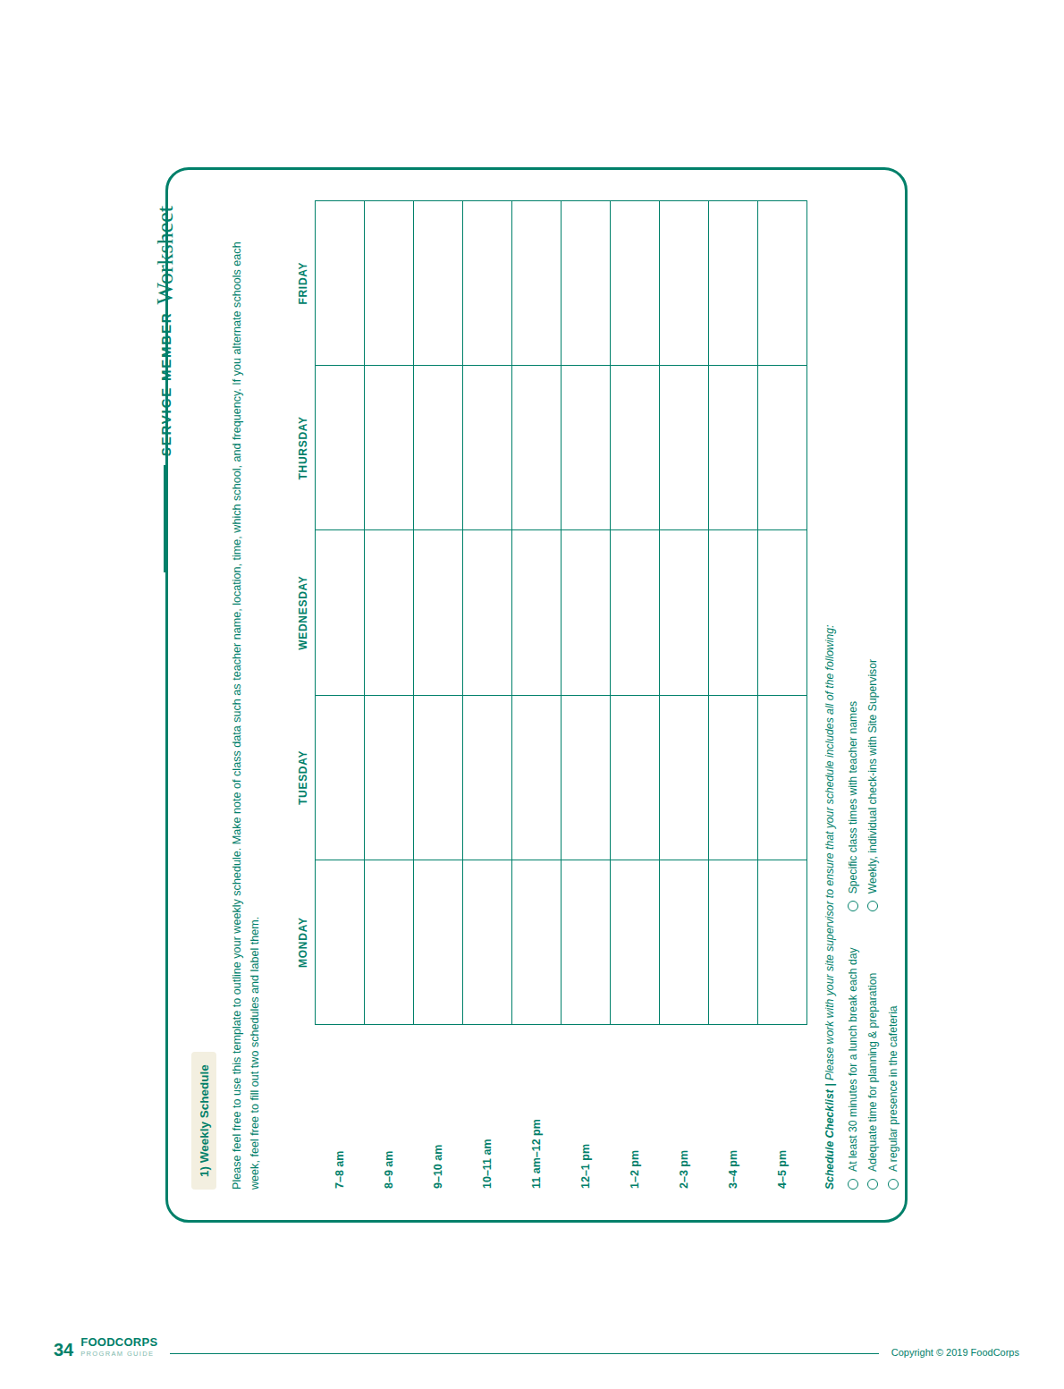SERVICE MEMBERWorksheet
1) Weekly Schedule
Please feel free to use this template to outline your weekly schedule. Make note of class data such as teacher name, location, time, which school, and frequency. If you alternate schools each week, feel free to fill out two schedules and label them.
| | Monday | Tuesday | Wednesday | Thursday | Friday |
| --- | --- | --- | --- | --- | --- |
| 7–8 am | | | | | |
| 8–9 am | | | | | |
| 9–10 am | | | | | |
| 10–11 am | | | | | |
| 11 am–12 pm | | | | | |
| 12–1 pm | | | | | |
| 1–2 pm | | | | | |
| 2–3 pm | | | | | |
| 3–4 pm | | | | | |
| 4–5 pm | | | | | |
Schedule Checklist | Please work with your site supervisor to ensure that your schedule includes all of the following:
At least 30 minutes for a lunch break each day
Adequate time for planning & preparation
A regular presence in the cafeteria
Specific class times with teacher names
Weekly, individual check-ins with Site Supervisor
34 FOODCORPS
PROGRAM GUIDE
Copyright © 2019 FoodCorps